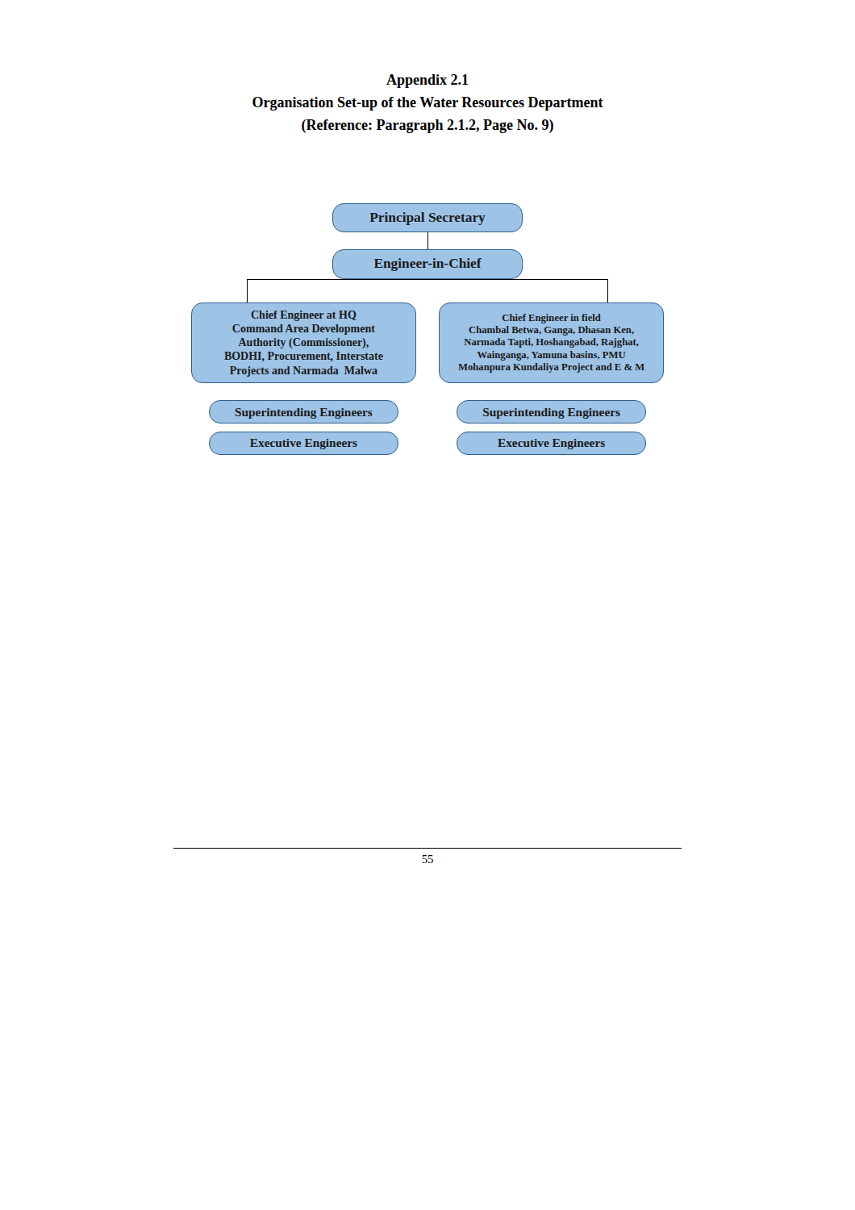Appendix 2.1 Organisation Set-up of the Water Resources Department (Reference: Paragraph 2.1.2, Page No. 9)
Principal Secretary
Engineer-in-Chief
Chief Engineer at HQ
Command Area Development
Authority (Commissioner),
BODHI, Procurement, Interstate
Projects and Narmada Malwa
Superintending Engineers
Executive Engineers
Chief Engineer in field
Chambal Betwa, Ganga, Dhasan Ken,
Narmada Tapti, Hoshangabad, Rajghat,
Wainganga, Yamuna basins, PMU
Mohanpura Kundaliya Project and E & M
Superintending Engineers
Executive Engineers
55